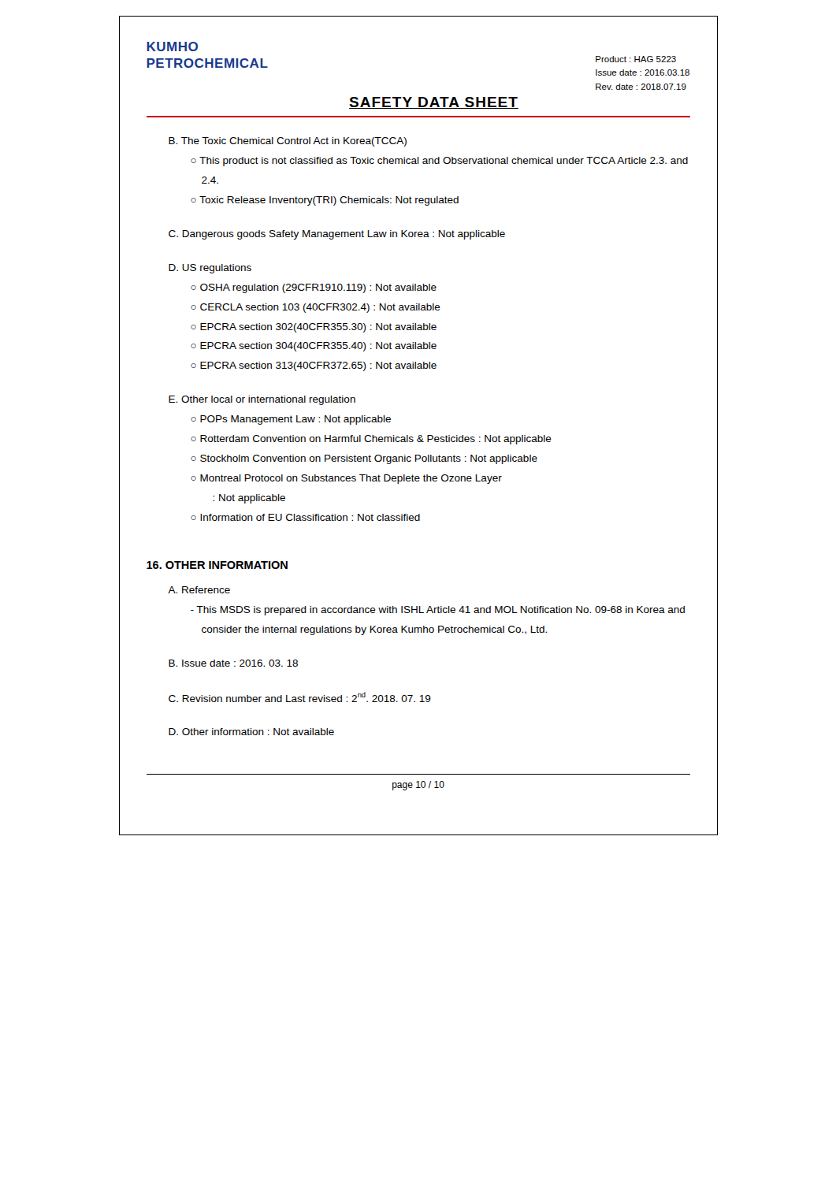KUMHO
PETROCHEMICAL
Product : HAG 5223
Issue date : 2016.03.18
Rev. date : 2018.07.19
SAFETY DATA SHEET
B. The Toxic Chemical Control Act in Korea(TCCA)
○ This product is not classified as Toxic chemical and Observational chemical under TCCA Article 2.3. and 2.4.
○ Toxic Release Inventory(TRI) Chemicals: Not regulated
C. Dangerous goods Safety Management Law in Korea : Not applicable
D. US regulations
○ OSHA regulation (29CFR1910.119) : Not available
○ CERCLA section 103 (40CFR302.4) : Not available
○ EPCRA section 302(40CFR355.30) : Not available
○ EPCRA section 304(40CFR355.40) : Not available
○ EPCRA section 313(40CFR372.65) : Not available
E. Other local or international regulation
○ POPs Management Law : Not applicable
○ Rotterdam Convention on Harmful Chemicals & Pesticides : Not applicable
○ Stockholm Convention on Persistent Organic Pollutants : Not applicable
○ Montreal Protocol on Substances That Deplete the Ozone Layer
: Not applicable
○ Information of EU Classification : Not classified
16. OTHER INFORMATION
A. Reference
- This MSDS is prepared in accordance with ISHL Article 41 and MOL Notification No. 09-68 in Korea and consider the internal regulations by Korea Kumho Petrochemical Co., Ltd.
B. Issue date : 2016. 03. 18
C. Revision number and Last revised : 2nd. 2018. 07. 19
D. Other information : Not available
page 10 / 10